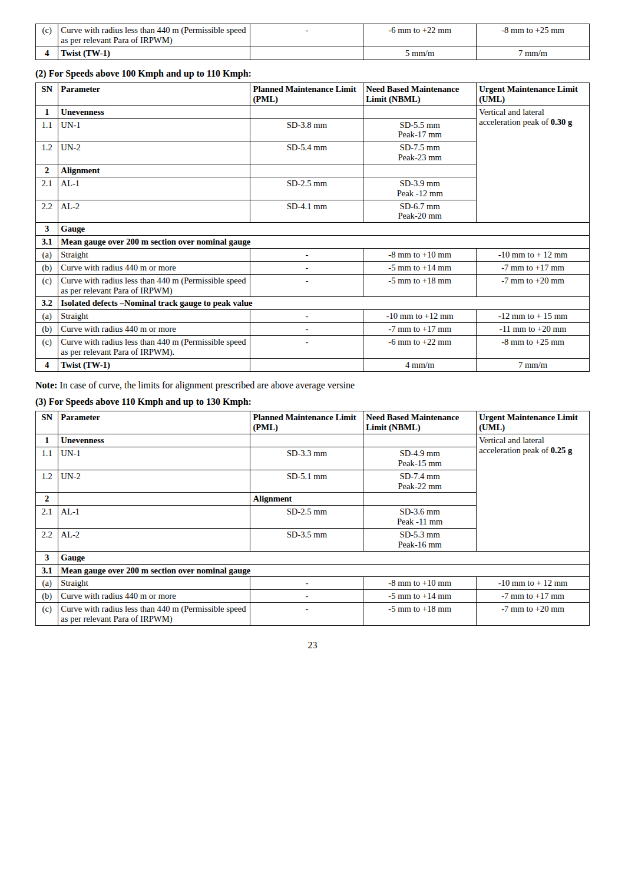| (c) | Curve with radius less than 440 m (Permissible speed as per relevant Para of IRPWM) | - | -6 mm to +22 mm | -8 mm to +25 mm |
| 4 | Twist (TW-1) | | 5 mm/m | 7 mm/m |
(2) For Speeds above 100 Kmph and up to 110 Kmph:
| SN | Parameter | Planned Maintenance Limit (PML) | Need Based Maintenance Limit (NBML) | Urgent Maintenance Limit (UML) |
| 1 | Unevenness | | | Vertical and lateral acceleration peak of 0.30 g |
| 1.1 | UN-1 | SD-3.8 mm | SD-5.5 mm Peak-17 mm |
| 1.2 | UN-2 | SD-5.4 mm | SD-7.5 mm Peak-23 mm |
| 2 | Alignment | | |
| 2.1 | AL-1 | SD-2.5 mm | SD-3.9 mm Peak -12 mm |
| 2.2 | AL-2 | SD-4.1 mm | SD-6.7 mm Peak-20 mm |
| 3 | Gauge |
| 3.1 | Mean gauge over 200 m section over nominal gauge |
| (a) | Straight | - | -8 mm to +10 mm | -10 mm to + 12 mm |
| (b) | Curve with radius 440 m or more | - | -5 mm to +14 mm | -7 mm to +17 mm |
| (c) | Curve with radius less than 440 m (Permissible speed as per relevant Para of IRPWM) | - | -5 mm to +18 mm | -7 mm to +20 mm |
| 3.2 | Isolated defects –Nominal track gauge to peak value |
| (a) | Straight | - | -10 mm to +12 mm | -12 mm to + 15 mm |
| (b) | Curve with radius 440 m or more | - | -7 mm to +17 mm | -11 mm to +20 mm |
| (c) | Curve with radius less than 440 m (Permissible speed as per relevant Para of IRPWM). | - | -6 mm to +22 mm | -8 mm to +25 mm |
| 4 | Twist (TW-1) | | 4 mm/m | 7 mm/m |
Note: In case of curve, the limits for alignment prescribed are above average versine
(3) For Speeds above 110 Kmph and up to 130 Kmph:
| SN | Parameter | Planned Maintenance Limit (PML) | Need Based Maintenance Limit (NBML) | Urgent Maintenance Limit (UML) |
| 1 | Unevenness | | | Vertical and lateral acceleration peak of 0.25 g |
| 1.1 | UN-1 | SD-3.3 mm | SD-4.9 mm Peak-15 mm |
| 1.2 | UN-2 | SD-5.1 mm | SD-7.4 mm Peak-22 mm |
| 2 | | Alignment | |
| 2.1 | AL-1 | SD-2.5 mm | SD-3.6 mm Peak -11 mm |
| 2.2 | AL-2 | SD-3.5 mm | SD-5.3 mm Peak-16 mm |
| 3 | Gauge |
| 3.1 | Mean gauge over 200 m section over nominal gauge |
| (a) | Straight | - | -8 mm to +10 mm | -10 mm to + 12 mm |
| (b) | Curve with radius 440 m or more | - | -5 mm to +14 mm | -7 mm to +17 mm |
| (c) | Curve with radius less than 440 m (Permissible speed as per relevant Para of IRPWM) | - | -5 mm to +18 mm | -7 mm to +20 mm |
23